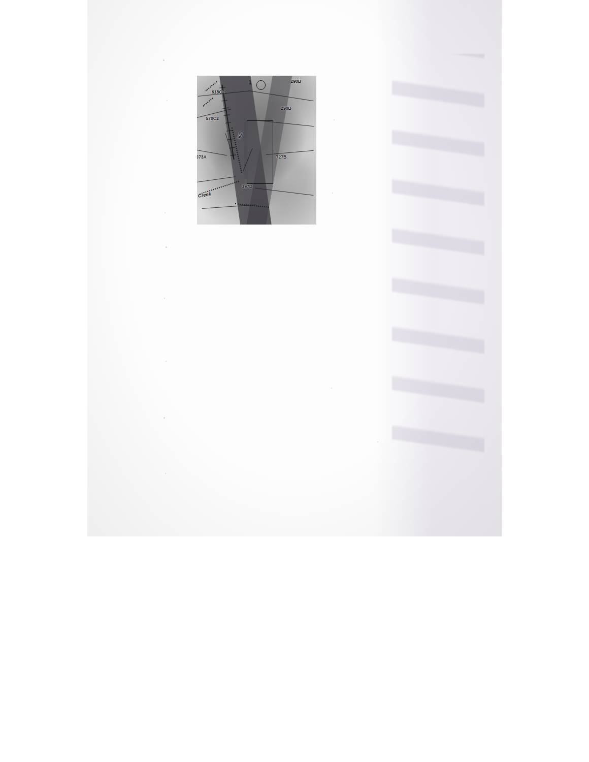1 618C2 290B 290B 570C2 073A 727B 397D 302 Creek
Map unit symbols visible: 618C2, 290B, 290B, 570C2, 073A, 302, 727B, 397D. A circled symbol reads 10. A stream is labeled Creek.